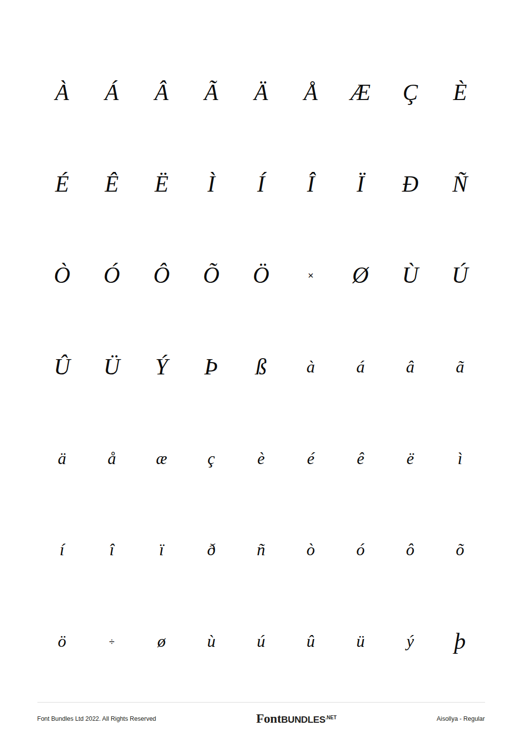À Á Â Ã Ä Å Æ Ç È É Ê Ë Ì Í Î Ï Ð Ñ Ò Ó Ô Õ Ö × Ø Ù Ú Û Ü Ý Þ ß à á â ã ä å æ ç è é ê ë ì í î ï ð ñ ò ó ô õ ö ÷ ø ù ú û ü ý þ
Font Bundles Ltd 2022. All Rights Reserved Font BUNDLES.NET Aisollya - Regular